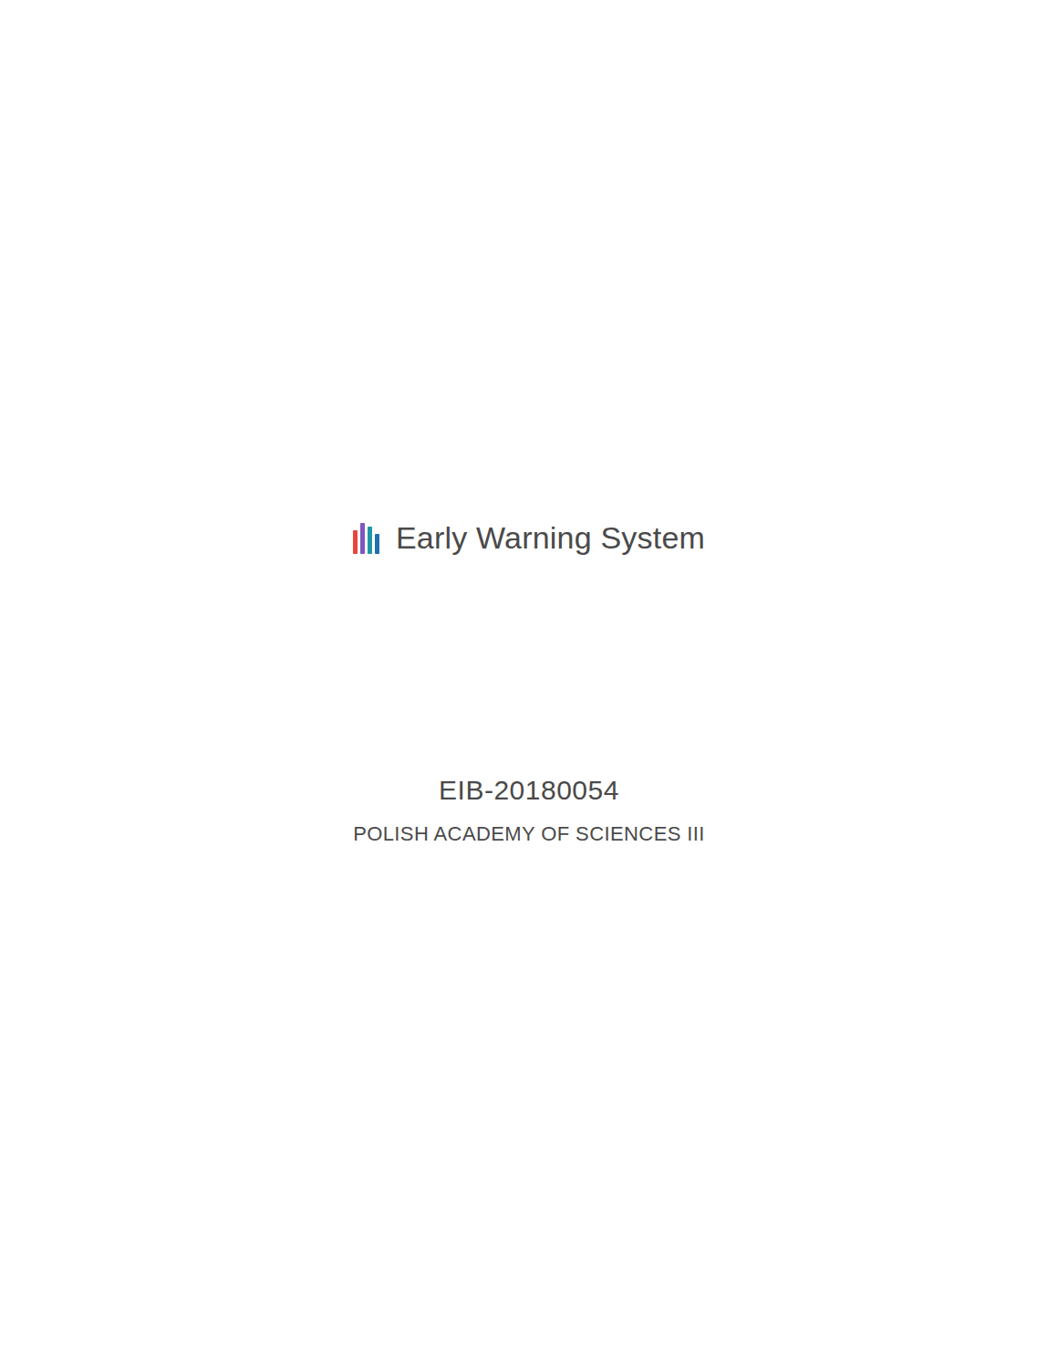Early Warning System
EIB-20180054
Polish Academy of Sciences III